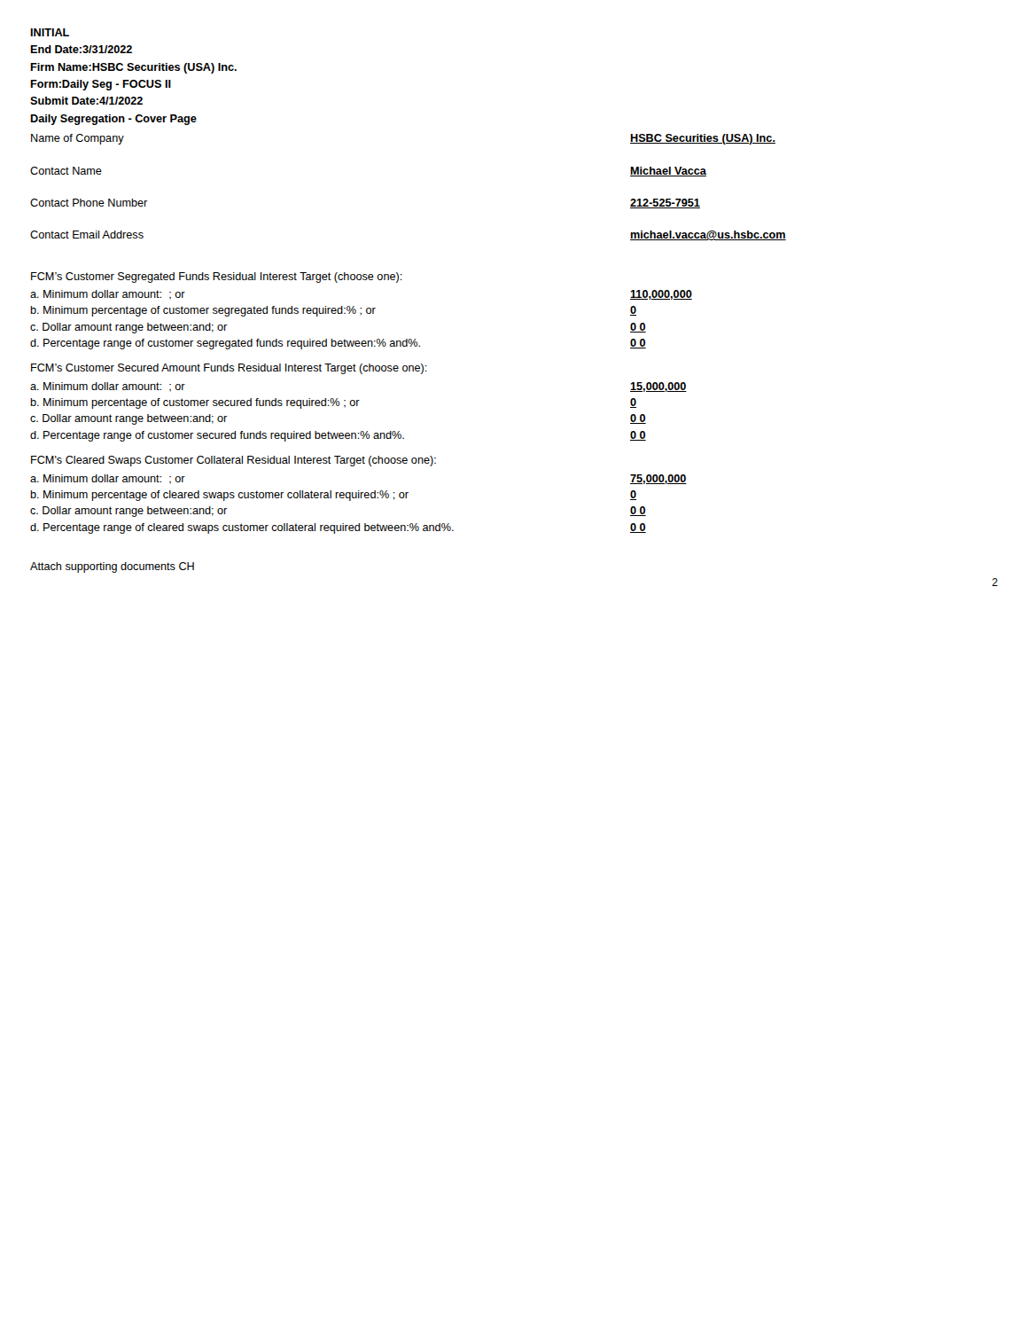INITIAL
End Date:3/31/2022
Firm Name:HSBC Securities (USA) Inc.
Form:Daily Seg - FOCUS II
Submit Date:4/1/2022
Daily Segregation - Cover Page
| Name of Company | HSBC Securities (USA) Inc. |
| Contact Name | Michael Vacca |
| Contact Phone Number | 212-525-7951 |
| Contact Email Address | michael.vacca@us.hsbc.com |
FCM’s Customer Segregated Funds Residual Interest Target (choose one):
| a. Minimum dollar amount: ; or | 110,000,000 |
| b. Minimum percentage of customer segregated funds required:% ; or | 0 |
| c. Dollar amount range between:and; or | 0 0 |
| d. Percentage range of customer segregated funds required between:% and%. | 0 0 |
FCM’s Customer Secured Amount Funds Residual Interest Target (choose one):
| a. Minimum dollar amount: ; or | 15,000,000 |
| b. Minimum percentage of customer secured funds required:% ; or | 0 |
| c. Dollar amount range between:and; or | 0 0 |
| d. Percentage range of customer secured funds required between:% and%. | 0 0 |
FCM's Cleared Swaps Customer Collateral Residual Interest Target (choose one):
| a. Minimum dollar amount: ; or | 75,000,000 |
| b. Minimum percentage of cleared swaps customer collateral required:% ; or | 0 |
| c. Dollar amount range between:and; or | 0 0 |
| d. Percentage range of cleared swaps customer collateral required between:% and%. | 0 0 |
Attach supporting documents CH
2